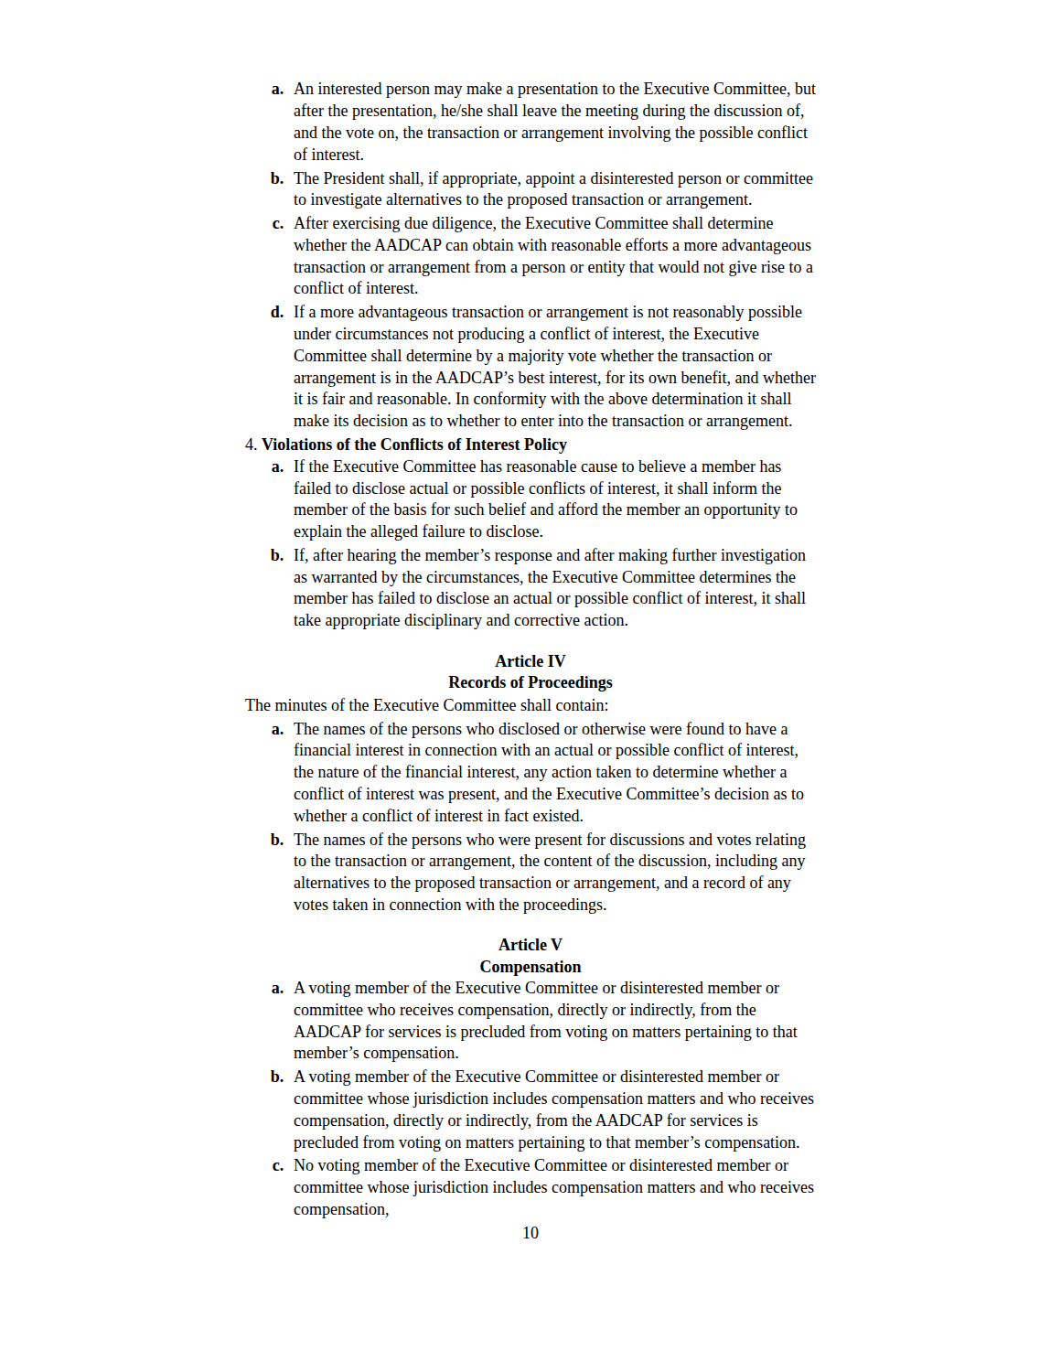An interested person may make a presentation to the Executive Committee, but after the presentation, he/she shall leave the meeting during the discussion of, and the vote on, the transaction or arrangement involving the possible conflict of interest.
The President shall, if appropriate, appoint a disinterested person or committee to investigate alternatives to the proposed transaction or arrangement.
After exercising due diligence, the Executive Committee shall determine whether the AADCAP can obtain with reasonable efforts a more advantageous transaction or arrangement from a person or entity that would not give rise to a conflict of interest.
If a more advantageous transaction or arrangement is not reasonably possible under circumstances not producing a conflict of interest, the Executive Committee shall determine by a majority vote whether the transaction or arrangement is in the AADCAP’s best interest, for its own benefit, and whether it is fair and reasonable. In conformity with the above determination it shall make its decision as to whether to enter into the transaction or arrangement.
4. Violations of the Conflicts of Interest Policy
If the Executive Committee has reasonable cause to believe a member has failed to disclose actual or possible conflicts of interest, it shall inform the member of the basis for such belief and afford the member an opportunity to explain the alleged failure to disclose.
If, after hearing the member’s response and after making further investigation as warranted by the circumstances, the Executive Committee determines the member has failed to disclose an actual or possible conflict of interest, it shall take appropriate disciplinary and corrective action.
Article IV Records of Proceedings
The minutes of the Executive Committee shall contain:
The names of the persons who disclosed or otherwise were found to have a financial interest in connection with an actual or possible conflict of interest, the nature of the financial interest, any action taken to determine whether a conflict of interest was present, and the Executive Committee’s decision as to whether a conflict of interest in fact existed.
The names of the persons who were present for discussions and votes relating to the transaction or arrangement, the content of the discussion, including any alternatives to the proposed transaction or arrangement, and a record of any votes taken in connection with the proceedings.
Article V Compensation
A voting member of the Executive Committee or disinterested member or committee who receives compensation, directly or indirectly, from the AADCAP for services is precluded from voting on matters pertaining to that member’s compensation.
A voting member of the Executive Committee or disinterested member or committee whose jurisdiction includes compensation matters and who receives compensation, directly or indirectly, from the AADCAP for services is precluded from voting on matters pertaining to that member’s compensation.
No voting member of the Executive Committee or disinterested member or committee whose jurisdiction includes compensation matters and who receives compensation,
10